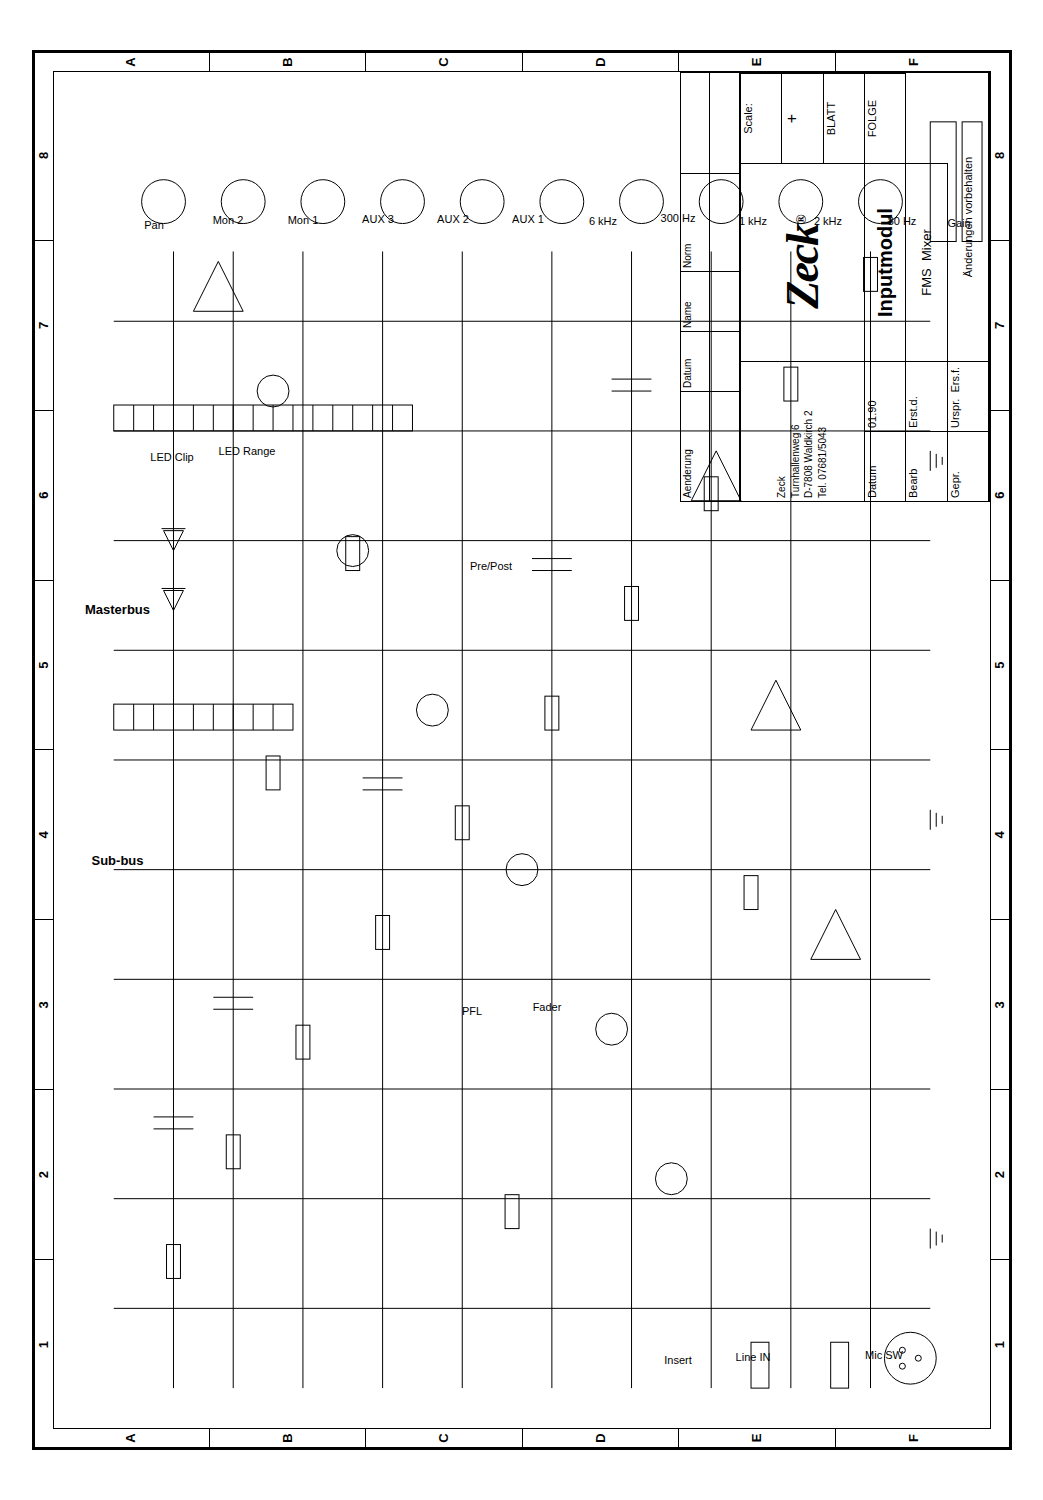Zeck FMS Mixer – Inputmodul – Schaltplan (Blatt)
12345678
12345678
ABCDEF
ABCDEF
Masterbus
Sub-bus
Mic SW
Line IN
Insert
Pan
Mon 2
Mon 1
AUX 3
AUX 2
AUX 1
6 kHz
300 Hz
1 kHz
2 kHz
80 Hz
Gain
Fader
PFL
Pre/Post
LED Clip
LED Range
Aenderung
Datum
Name
Norm
Zeck
Turnhallenweg 6
D-7808 Waldkirch 2
Tel. 07681/5043
Zeck®
Scale:
+
BLATT
FOLGE
Inputmodul
FMS Mixer
Datum
01.90
Bearb
Erst.d.
Gepr.
Urspr. Ers.f.
Änderungen vorbehalten